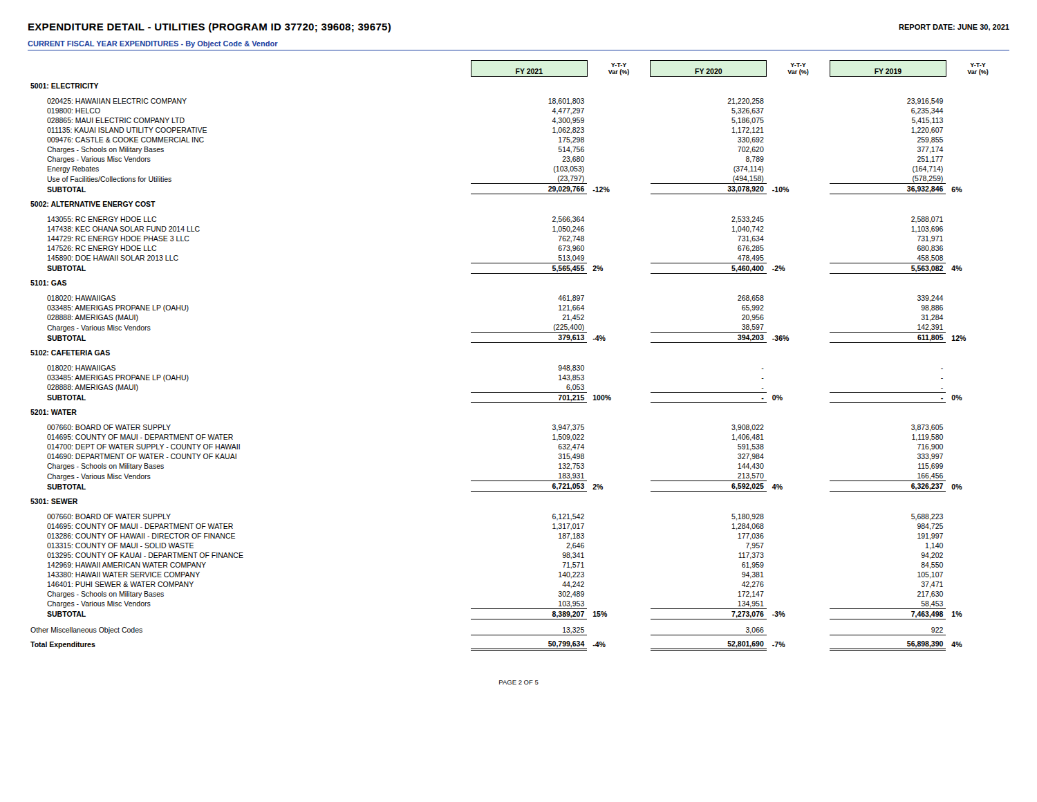EXPENDITURE DETAIL - UTILITIES (PROGRAM ID 37720; 39608; 39675)
REPORT DATE: JUNE 30, 2021
CURRENT FISCAL YEAR EXPENDITURES - By Object Code & Vendor
| | FY 2021 | Y-T-Y Var (%) | FY 2020 | Y-T-Y Var (%) | FY 2019 | Y-T-Y Var (%) |
| --- | --- | --- | --- | --- | --- | --- |
| 5001: ELECTRICITY | | | | | | |
| 020425: HAWAIIAN ELECTRIC COMPANY | 18,601,803 | | 21,220,258 | | 23,916,549 | |
| 019800: HELCO | 4,477,297 | | 5,326,637 | | 6,235,344 | |
| 028865: MAUI ELECTRIC COMPANY LTD | 4,300,959 | | 5,186,075 | | 5,415,113 | |
| 011135: KAUAI ISLAND UTILITY COOPERATIVE | 1,062,823 | | 1,172,121 | | 1,220,607 | |
| 009476: CASTLE & COOKE COMMERCIAL INC | 175,298 | | 330,692 | | 259,855 | |
| Charges - Schools on Military Bases | 514,756 | | 702,620 | | 377,174 | |
| Charges - Various Misc Vendors | 23,680 | | 8,789 | | 251,177 | |
| Energy Rebates | (103,053) | | (374,114) | | (164,714) | |
| Use of Facilities/Collections for Utilities | (23,797) | | (494,158) | | (578,259) | |
| SUBTOTAL | 29,029,766 | -12% | 33,078,920 | -10% | 36,932,846 | 6% |
| 5002: ALTERNATIVE ENERGY COST | | | | | | |
| 143055: RC ENERGY HDOE LLC | 2,566,364 | | 2,533,245 | | 2,588,071 | |
| 147438: KEC OHANA SOLAR FUND 2014 LLC | 1,050,246 | | 1,040,742 | | 1,103,696 | |
| 144729: RC ENERGY HDOE PHASE 3 LLC | 762,748 | | 731,634 | | 731,971 | |
| 147526: RC ENERGY HDOE LLC | 673,960 | | 676,285 | | 680,836 | |
| 145890: DOE HAWAII SOLAR 2013 LLC | 513,049 | | 478,495 | | 458,508 | |
| SUBTOTAL | 5,565,455 | 2% | 5,460,400 | -2% | 5,563,082 | 4% |
| 5101: GAS | | | | | | |
| 018020: HAWAIIGAS | 461,897 | | 268,658 | | 339,244 | |
| 033485: AMERIGAS PROPANE LP (OAHU) | 121,664 | | 65,992 | | 98,886 | |
| 028888: AMERIGAS (MAUI) | 21,452 | | 20,956 | | 31,284 | |
| Charges - Various Misc Vendors | (225,400) | | 38,597 | | 142,391 | |
| SUBTOTAL | 379,613 | -4% | 394,203 | -36% | 611,805 | 12% |
| 5102: CAFETERIA GAS | | | | | | |
| 018020: HAWAIIGAS | 948,830 | | - | | - | |
| 033485: AMERIGAS PROPANE LP (OAHU) | 143,853 | | - | | - | |
| 028888: AMERIGAS (MAUI) | 6,053 | | - | | - | |
| SUBTOTAL | 701,215 | 100% | - | 0% | - | 0% |
| 5201: WATER | | | | | | |
| 007660: BOARD OF WATER SUPPLY | 3,947,375 | | 3,908,022 | | 3,873,605 | |
| 014695: COUNTY OF MAUI - DEPARTMENT OF WATER | 1,509,022 | | 1,406,481 | | 1,119,580 | |
| 014700: DEPT OF WATER SUPPLY - COUNTY OF HAWAII | 632,474 | | 591,538 | | 716,900 | |
| 014690: DEPARTMENT OF WATER - COUNTY OF KAUAI | 315,498 | | 327,984 | | 333,997 | |
| Charges - Schools on Military Bases | 132,753 | | 144,430 | | 115,699 | |
| Charges - Various Misc Vendors | 183,931 | | 213,570 | | 166,456 | |
| SUBTOTAL | 6,721,053 | 2% | 6,592,025 | 4% | 6,326,237 | 0% |
| 5301: SEWER | | | | | | |
| 007660: BOARD OF WATER SUPPLY | 6,121,542 | | 5,180,928 | | 5,688,223 | |
| 014695: COUNTY OF MAUI - DEPARTMENT OF WATER | 1,317,017 | | 1,284,068 | | 984,725 | |
| 013286: COUNTY OF HAWAII - DIRECTOR OF FINANCE | 187,183 | | 177,036 | | 191,997 | |
| 013315: COUNTY OF MAUI - SOLID WASTE | 2,646 | | 7,957 | | 1,140 | |
| 013295: COUNTY OF KAUAI - DEPARTMENT OF FINANCE | 98,341 | | 117,373 | | 94,202 | |
| 142969: HAWAII AMERICAN WATER COMPANY | 71,571 | | 61,959 | | 84,550 | |
| 143380: HAWAII WATER SERVICE COMPANY | 140,223 | | 94,381 | | 105,107 | |
| 146401: PUHI SEWER & WATER COMPANY | 44,242 | | 42,276 | | 37,471 | |
| Charges - Schools on Military Bases | 302,489 | | 172,147 | | 217,630 | |
| Charges - Various Misc Vendors | 103,953 | | 134,951 | | 58,453 | |
| SUBTOTAL | 8,389,207 | 15% | 7,273,076 | -3% | 7,463,498 | 1% |
| Other Miscellaneous Object Codes | 13,325 | | 3,066 | | 922 | |
| Total Expenditures | 50,799,634 | -4% | 52,801,690 | -7% | 56,898,390 | 4% |
PAGE 2 OF 5